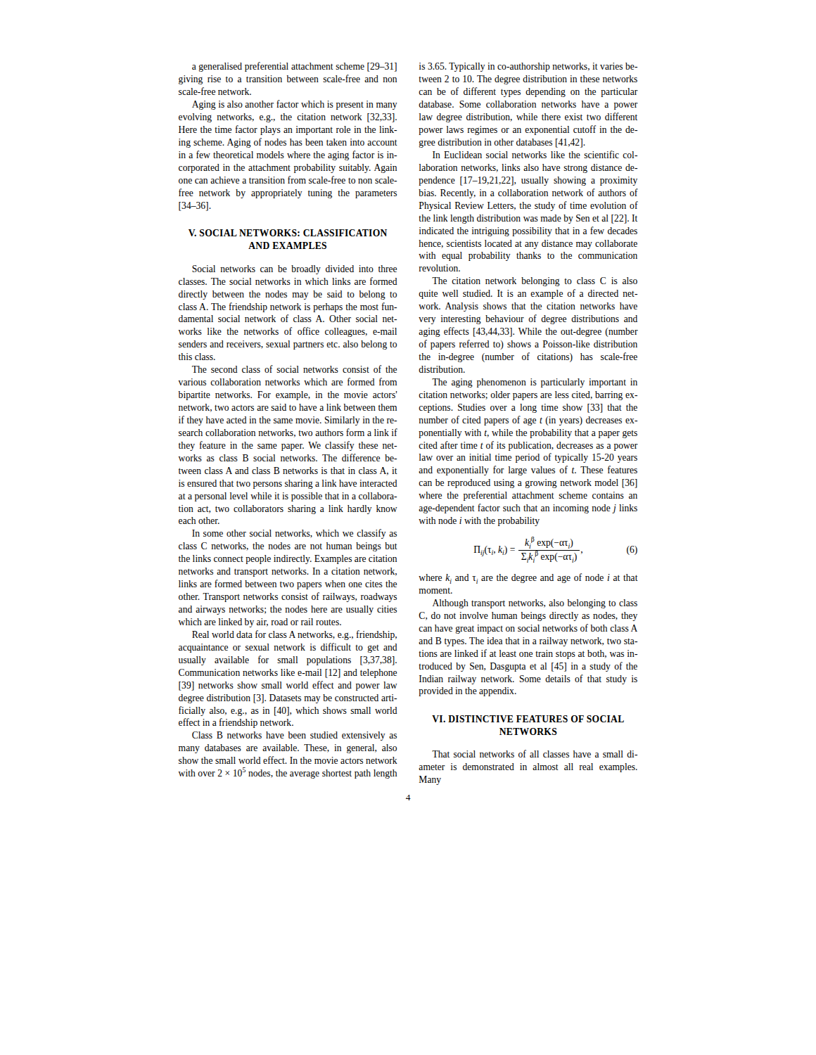a generalised preferential attachment scheme [29–31] giving rise to a transition between scale-free and non scale-free network.
Aging is also another factor which is present in many evolving networks, e.g., the citation network [32,33]. Here the time factor plays an important role in the linking scheme. Aging of nodes has been taken into account in a few theoretical models where the aging factor is incorporated in the attachment probability suitably. Again one can achieve a transition from scale-free to non scale-free network by appropriately tuning the parameters [34–36].
V. Social networks: classification and examples
Social networks can be broadly divided into three classes. The social networks in which links are formed directly between the nodes may be said to belong to class A. The friendship network is perhaps the most fundamental social network of class A. Other social networks like the networks of office colleagues, e-mail senders and receivers, sexual partners etc. also belong to this class.
The second class of social networks consist of the various collaboration networks which are formed from bipartite networks. For example, in the movie actors' network, two actors are said to have a link between them if they have acted in the same movie. Similarly in the research collaboration networks, two authors form a link if they feature in the same paper. We classify these networks as class B social networks. The difference between class A and class B networks is that in class A, it is ensured that two persons sharing a link have interacted at a personal level while it is possible that in a collaboration act, two collaborators sharing a link hardly know each other.
In some other social networks, which we classify as class C networks, the nodes are not human beings but the links connect people indirectly. Examples are citation networks and transport networks. In a citation network, links are formed between two papers when one cites the other. Transport networks consist of railways, roadways and airways networks; the nodes here are usually cities which are linked by air, road or rail routes.
Real world data for class A networks, e.g., friendship, acquaintance or sexual network is difficult to get and usually available for small populations [3,37,38]. Communication networks like e-mail [12] and telephone [39] networks show small world effect and power law degree distribution [3]. Datasets may be constructed artificially also, e.g., as in [40], which shows small world effect in a friendship network.
Class B networks have been studied extensively as many databases are available. These, in general, also show the small world effect. In the movie actors network with over 2 × 105 nodes, the average shortest path length is 3.65. Typically in co-authorship networks, it varies between 2 to 10. The degree distribution in these networks can be of different types depending on the particular database. Some collaboration networks have a power law degree distribution, while there exist two different power laws regimes or an exponential cutoff in the degree distribution in other databases [41,42].
In Euclidean social networks like the scientific collaboration networks, links also have strong distance dependence [17–19,21,22], usually showing a proximity bias. Recently, in a collaboration network of authors of Physical Review Letters, the study of time evolution of the link length distribution was made by Sen et al [22]. It indicated the intriguing possibility that in a few decades hence, scientists located at any distance may collaborate with equal probability thanks to the communication revolution.
The citation network belonging to class C is also quite well studied. It is an example of a directed network. Analysis shows that the citation networks have very interesting behaviour of degree distributions and aging effects [43,44,33]. While the out-degree (number of papers referred to) shows a Poisson-like distribution the in-degree (number of citations) has scale-free distribution.
The aging phenomenon is particularly important in citation networks; older papers are less cited, barring exceptions. Studies over a long time show [33] that the number of cited papers of age t (in years) decreases exponentially with t, while the probability that a paper gets cited after time t of its publication, decreases as a power law over an initial time period of typically 15-20 years and exponentially for large values of t. These features can be reproduced using a growing network model [36] where the preferential attachment scheme contains an age-dependent factor such that an incoming node j links with node i with the probability
Πij(τi, ki) = kiβ exp(−ατi) Σikiβ exp(−ατi) , (6)
where ki and τi are the degree and age of node i at that moment.
Although transport networks, also belonging to class C, do not involve human beings directly as nodes, they can have great impact on social networks of both class A and B types. The idea that in a railway network, two stations are linked if at least one train stops at both, was introduced by Sen, Dasgupta et al [45] in a study of the Indian railway network. Some details of that study is provided in the appendix.
VI. Distinctive features of social networks
That social networks of all classes have a small diameter is demonstrated in almost all real examples. Many
4